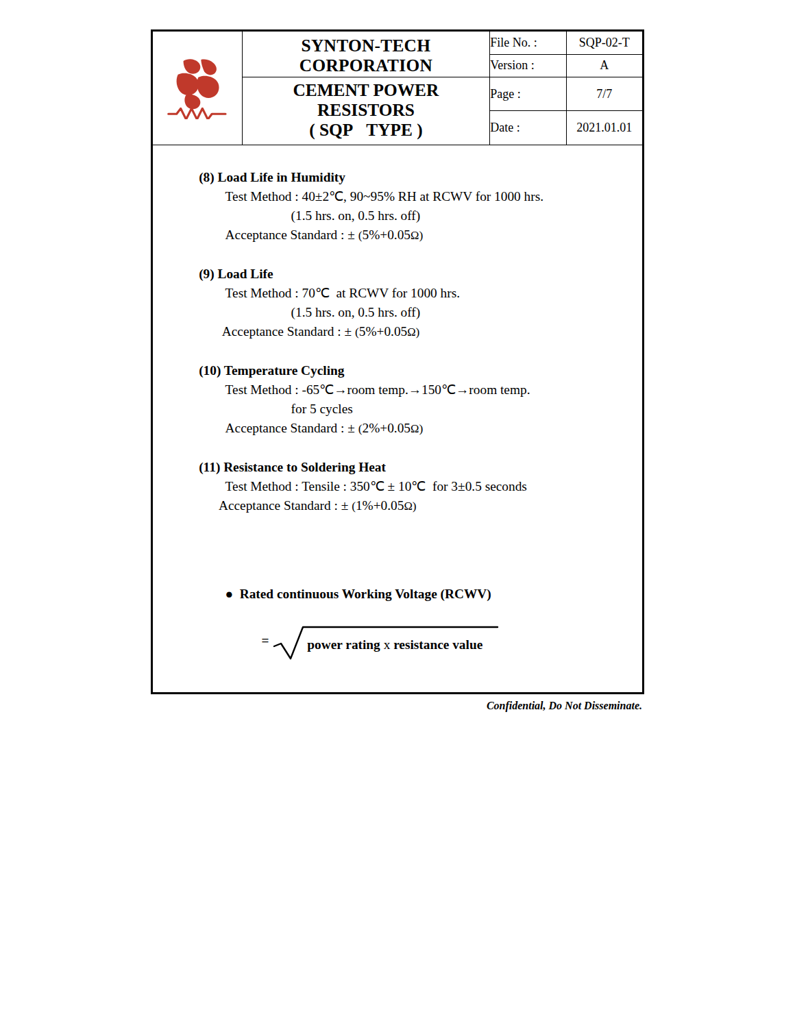| | SYNTON-TECH CORPORATION | File No. : | SQP-02-T |
| Version : | A |
| CEMENT POWER RESISTORS ( SQP TYPE ) | Page : | 7/7 |
| Date : | 2021.01.01 |
(8) Load Life in Humidity
Test Method : 40±2℃, 90~95% RH at RCWV for 1000 hrs.
(1.5 hrs. on, 0.5 hrs. off)
Acceptance Standard : ± (5%+0.05Ω)
(9) Load Life
Test Method : 70℃ at RCWV for 1000 hrs.
(1.5 hrs. on, 0.5 hrs. off)
Acceptance Standard : ± (5%+0.05Ω)
(10) Temperature Cycling
Test Method : -65℃→room temp.→150℃→room temp.
for 5 cycles
Acceptance Standard : ± (2%+0.05Ω)
(11) Resistance to Soldering Heat
Test Method : Tensile : 350℃ ± 10℃ for 3±0.5 seconds
Acceptance Standard : ± (1%+0.05Ω)
●Rated continuous Working Voltage (RCWV)
= power rating x resistance value
Confidential, Do Not Disseminate.